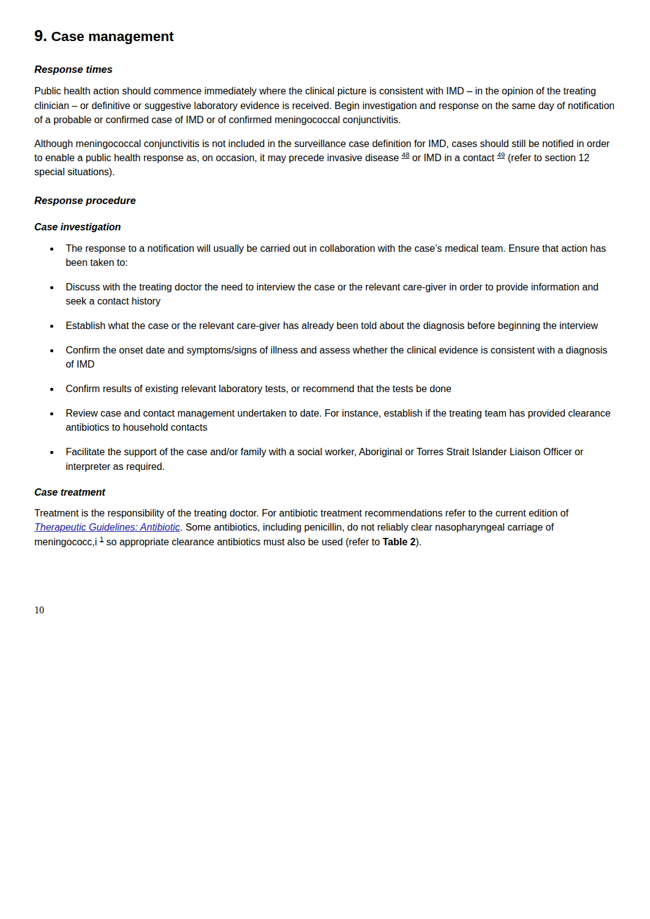9. Case management
Response times
Public health action should commence immediately where the clinical picture is consistent with IMD – in the opinion of the treating clinician – or definitive or suggestive laboratory evidence is received. Begin investigation and response on the same day of notification of a probable or confirmed case of IMD or of confirmed meningococcal conjunctivitis.
Although meningococcal conjunctivitis is not included in the surveillance case definition for IMD, cases should still be notified in order to enable a public health response as, on occasion, it may precede invasive disease 48 or IMD in a contact 49 (refer to section 12 special situations).
Response procedure
Case investigation
The response to a notification will usually be carried out in collaboration with the case’s medical team. Ensure that action has been taken to:
Discuss with the treating doctor the need to interview the case or the relevant care-giver in order to provide information and seek a contact history
Establish what the case or the relevant care-giver has already been told about the diagnosis before beginning the interview
Confirm the onset date and symptoms/signs of illness and assess whether the clinical evidence is consistent with a diagnosis of IMD
Confirm results of existing relevant laboratory tests, or recommend that the tests be done
Review case and contact management undertaken to date. For instance, establish if the treating team has provided clearance antibiotics to household contacts
Facilitate the support of the case and/or family with a social worker, Aboriginal or Torres Strait Islander Liaison Officer or interpreter as required.
Case treatment
Treatment is the responsibility of the treating doctor. For antibiotic treatment recommendations refer to the current edition of Therapeutic Guidelines: Antibiotic. Some antibiotics, including penicillin, do not reliably clear nasopharyngeal carriage of meningococc,i 1 so appropriate clearance antibiotics must also be used (refer to Table 2).
10